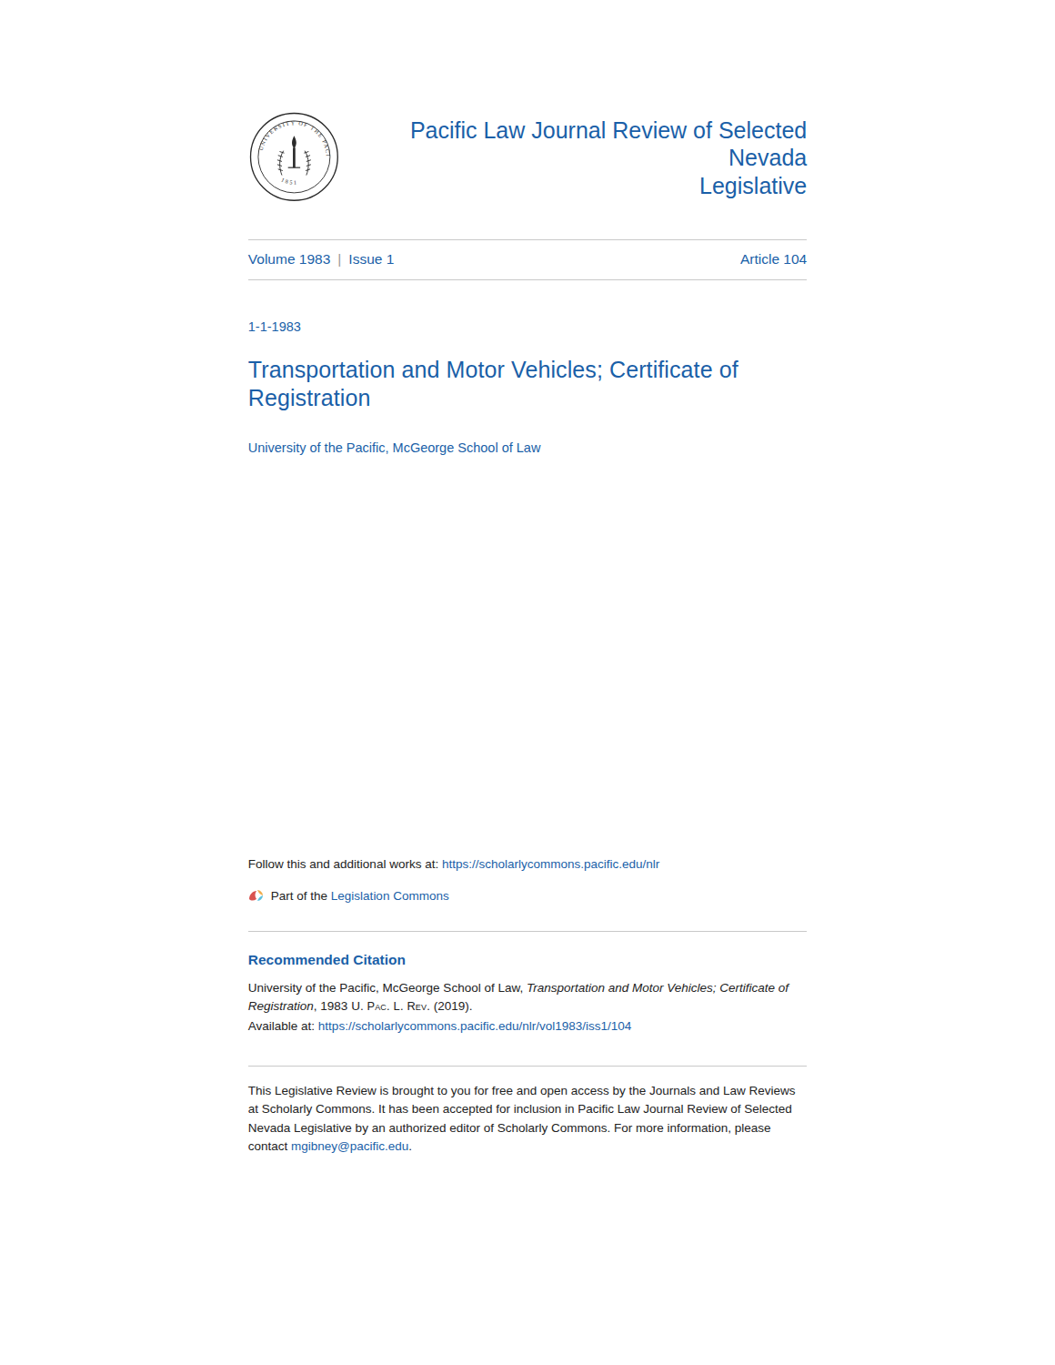UNIVERSITY OF THE PACIFIC 1851
Pacific Law Journal Review of Selected Nevada Legislative
Volume 1983|Issue 1
Article 104
1-1-1983
Transportation and Motor Vehicles; Certificate of Registration
University of the Pacific, McGeorge School of Law
Follow this and additional works at: https://scholarlycommons.pacific.edu/nlr
Part of the Legislation Commons
Recommended Citation
University of the Pacific, McGeorge School of Law, Transportation and Motor Vehicles; Certificate of Registration, 1983 U. Pac. L. Rev. (2019).
Available at: https://scholarlycommons.pacific.edu/nlr/vol1983/iss1/104
This Legislative Review is brought to you for free and open access by the Journals and Law Reviews at Scholarly Commons. It has been accepted for inclusion in Pacific Law Journal Review of Selected Nevada Legislative by an authorized editor of Scholarly Commons. For more information, please contact mgibney@pacific.edu.